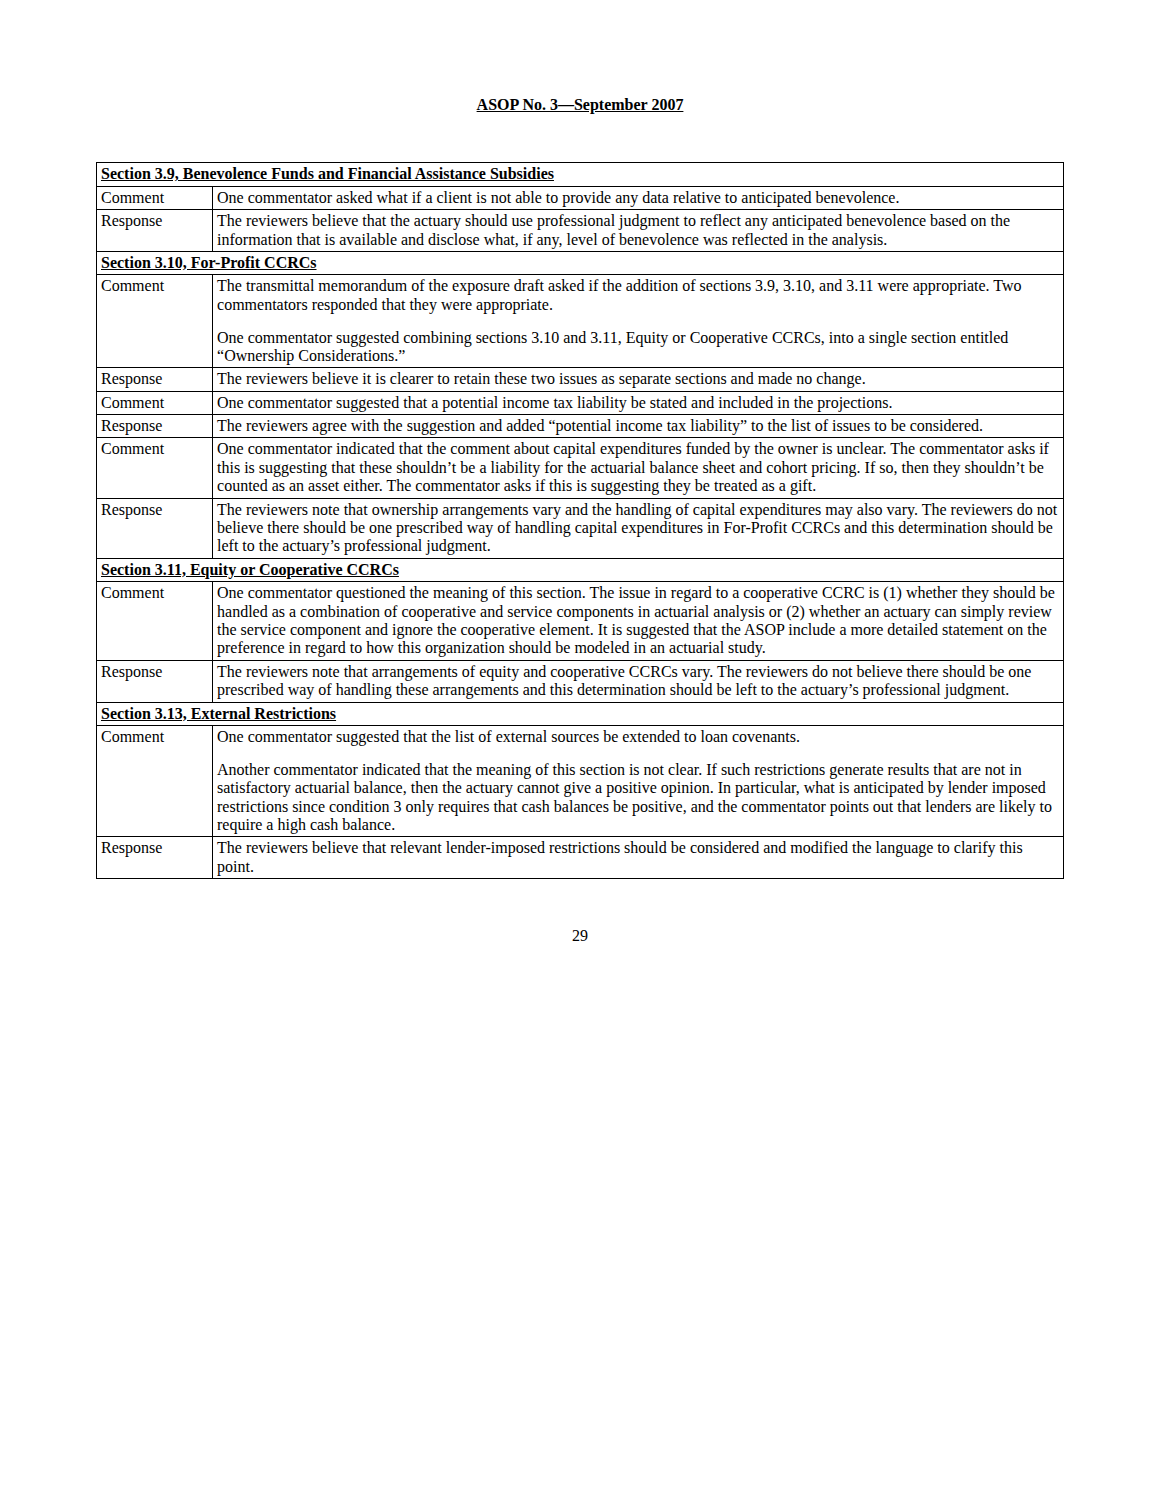ASOP No. 3—September 2007
| Section 3.9, Benevolence Funds and Financial Assistance Subsidies |
| Comment | One commentator asked what if a client is not able to provide any data relative to anticipated benevolence. |
| Response | The reviewers believe that the actuary should use professional judgment to reflect any anticipated benevolence based on the information that is available and disclose what, if any, level of benevolence was reflected in the analysis. |
| Section 3.10, For-Profit CCRCs |
| Comment | The transmittal memorandum of the exposure draft asked if the addition of sections 3.9, 3.10, and 3.11 were appropriate. Two commentators responded that they were appropriate. One commentator suggested combining sections 3.10 and 3.11, Equity or Cooperative CCRCs, into a single section entitled “Ownership Considerations.” |
| Response | The reviewers believe it is clearer to retain these two issues as separate sections and made no change. |
| Comment | One commentator suggested that a potential income tax liability be stated and included in the projections. |
| Response | The reviewers agree with the suggestion and added “potential income tax liability” to the list of issues to be considered. |
| Comment | One commentator indicated that the comment about capital expenditures funded by the owner is unclear. The commentator asks if this is suggesting that these shouldn’t be a liability for the actuarial balance sheet and cohort pricing. If so, then they shouldn’t be counted as an asset either. The commentator asks if this is suggesting they be treated as a gift. |
| Response | The reviewers note that ownership arrangements vary and the handling of capital expenditures may also vary. The reviewers do not believe there should be one prescribed way of handling capital expenditures in For-Profit CCRCs and this determination should be left to the actuary’s professional judgment. |
| Section 3.11, Equity or Cooperative CCRCs |
| Comment | One commentator questioned the meaning of this section. The issue in regard to a cooperative CCRC is (1) whether they should be handled as a combination of cooperative and service components in actuarial analysis or (2) whether an actuary can simply review the service component and ignore the cooperative element. It is suggested that the ASOP include a more detailed statement on the preference in regard to how this organization should be modeled in an actuarial study. |
| Response | The reviewers note that arrangements of equity and cooperative CCRCs vary. The reviewers do not believe there should be one prescribed way of handling these arrangements and this determination should be left to the actuary’s professional judgment. |
| Section 3.13, External Restrictions |
| Comment | One commentator suggested that the list of external sources be extended to loan covenants. Another commentator indicated that the meaning of this section is not clear. If such restrictions generate results that are not in satisfactory actuarial balance, then the actuary cannot give a positive opinion. In particular, what is anticipated by lender imposed restrictions since condition 3 only requires that cash balances be positive, and the commentator points out that lenders are likely to require a high cash balance. |
| Response | The reviewers believe that relevant lender-imposed restrictions should be considered and modified the language to clarify this point. |
29